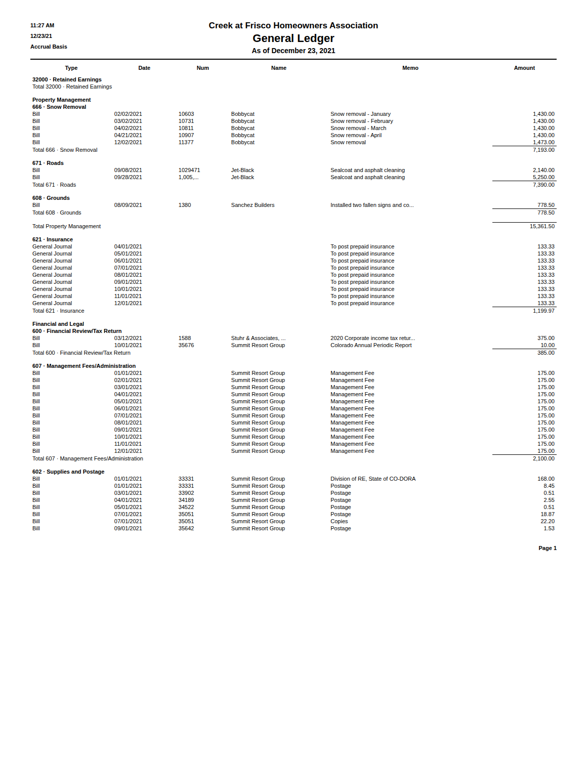11:27 AM
12/23/21
Accrual Basis
Creek at Frisco Homeowners Association
General Ledger
As of December 23, 2021
| Type | Date | Num | Name | Memo | Amount |
| --- | --- | --- | --- | --- | --- |
| 32000 · Retained Earnings |
| Total 32000 · Retained Earnings |
| Property Management |
| 666 · Snow Removal |
| Bill | 02/02/2021 | 10603 | Bobbycat | Snow removal - January | 1,430.00 |
| Bill | 03/02/2021 | 10731 | Bobbycat | Snow removal - February | 1,430.00 |
| Bill | 04/02/2021 | 10811 | Bobbycat | Snow removal - March | 1,430.00 |
| Bill | 04/21/2021 | 10907 | Bobbycat | Snow removal - April | 1,430.00 |
| Bill | 12/02/2021 | 11377 | Bobbycat | Snow removal | 1,473.00 |
| Total 666 · Snow Removal | 7,193.00 |
| 671 · Roads |
| Bill | 09/08/2021 | 1029471 | Jet-Black | Sealcoat and asphalt cleaning | 2,140.00 |
| Bill | 09/28/2021 | 1,005,... | Jet-Black | Sealcoat and asphalt cleaning | 5,250.00 |
| Total 671 · Roads | 7,390.00 |
| 608 · Grounds |
| Bill | 08/09/2021 | 1380 | Sanchez Builders | Installed two fallen signs and co... | 778.50 |
| Total 608 · Grounds | 778.50 |
| Total Property Management | 15,361.50 |
| 621 · Insurance |
| General Journal | 04/01/2021 | | | To post prepaid insurance | 133.33 |
| General Journal | 05/01/2021 | | | To post prepaid insurance | 133.33 |
| General Journal | 06/01/2021 | | | To post prepaid insurance | 133.33 |
| General Journal | 07/01/2021 | | | To post prepaid insurance | 133.33 |
| General Journal | 08/01/2021 | | | To post prepaid insurance | 133.33 |
| General Journal | 09/01/2021 | | | To post prepaid insurance | 133.33 |
| General Journal | 10/01/2021 | | | To post prepaid insurance | 133.33 |
| General Journal | 11/01/2021 | | | To post prepaid insurance | 133.33 |
| General Journal | 12/01/2021 | | | To post prepaid insurance | 133.33 |
| Total 621 · Insurance | 1,199.97 |
| Financial and Legal |
| 600 · Financial Review/Tax Return |
| Bill | 03/12/2021 | 1588 | Stuhr & Associates, ... | 2020 Corporate income tax retur... | 375.00 |
| Bill | 10/01/2021 | 35676 | Summit Resort Group | Colorado Annual Periodic Report | 10.00 |
| Total 600 · Financial Review/Tax Return | 385.00 |
| 607 · Management Fees/Administration |
| Bill | 01/01/2021 | | Summit Resort Group | Management Fee | 175.00 |
| Bill | 02/01/2021 | | Summit Resort Group | Management Fee | 175.00 |
| Bill | 03/01/2021 | | Summit Resort Group | Management Fee | 175.00 |
| Bill | 04/01/2021 | | Summit Resort Group | Management Fee | 175.00 |
| Bill | 05/01/2021 | | Summit Resort Group | Management Fee | 175.00 |
| Bill | 06/01/2021 | | Summit Resort Group | Management Fee | 175.00 |
| Bill | 07/01/2021 | | Summit Resort Group | Management Fee | 175.00 |
| Bill | 08/01/2021 | | Summit Resort Group | Management Fee | 175.00 |
| Bill | 09/01/2021 | | Summit Resort Group | Management Fee | 175.00 |
| Bill | 10/01/2021 | | Summit Resort Group | Management Fee | 175.00 |
| Bill | 11/01/2021 | | Summit Resort Group | Management Fee | 175.00 |
| Bill | 12/01/2021 | | Summit Resort Group | Management Fee | 175.00 |
| Total 607 · Management Fees/Administration | 2,100.00 |
| 602 · Supplies and Postage |
| Bill | 01/01/2021 | 33331 | Summit Resort Group | Division of RE, State of CO-DORA | 168.00 |
| Bill | 01/01/2021 | 33331 | Summit Resort Group | Postage | 8.45 |
| Bill | 03/01/2021 | 33902 | Summit Resort Group | Postage | 0.51 |
| Bill | 04/01/2021 | 34189 | Summit Resort Group | Postage | 2.55 |
| Bill | 05/01/2021 | 34522 | Summit Resort Group | Postage | 0.51 |
| Bill | 07/01/2021 | 35051 | Summit Resort Group | Postage | 18.87 |
| Bill | 07/01/2021 | 35051 | Summit Resort Group | Copies | 22.20 |
| Bill | 09/01/2021 | 35642 | Summit Resort Group | Postage | 1.53 |
Page 1